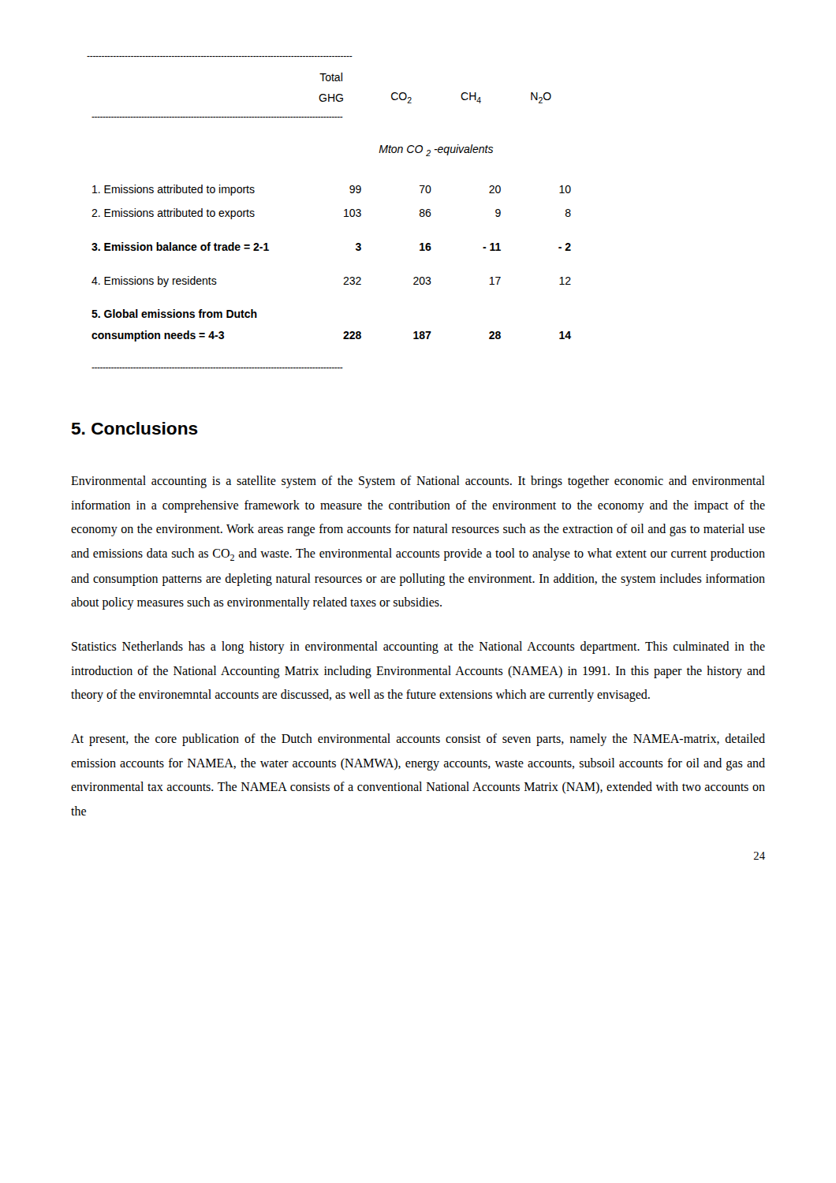-------------------------------------------------------------------------------------------
| | Total GHG | CO 2 | CH 4 | N 2 O |
| ------------------------------------------------------------------------------------------- |
| | Mton CO 2 -equivalents |
| 1. Emissions attributed to imports | 99 | 70 | 20 | 10 |
| 2. Emissions attributed to exports | 103 | 86 | 9 | 8 |
| 3. Emission balance of trade = 2-1 | 3 | 16 | - 11 | - 2 |
| 4. Emissions by residents | 232 | 203 | 17 | 12 |
| 5. Global emissions from Dutch consumption needs = 4-3 | 228 | 187 | 28 | 14 |
| ------------------------------------------------------------------------------------------- |
5. Conclusions
Environmental accounting is a satellite system of the System of National accounts. It brings together economic and environmental information in a comprehensive framework to measure the contribution of the environment to the economy and the impact of the economy on the environment. Work areas range from accounts for natural resources such as the extraction of oil and gas to material use and emissions data such as CO2 and waste. The environmental accounts provide a tool to analyse to what extent our current production and consumption patterns are depleting natural resources or are polluting the environment. In addition, the system includes information about policy measures such as environmentally related taxes or subsidies.
Statistics Netherlands has a long history in environmental accounting at the National Accounts department. This culminated in the introduction of the National Accounting Matrix including Environmental Accounts (NAMEA) in 1991. In this paper the history and theory of the environemntal accounts are discussed, as well as the future extensions which are currently envisaged.
At present, the core publication of the Dutch environmental accounts consist of seven parts, namely the NAMEA-matrix, detailed emission accounts for NAMEA, the water accounts (NAMWA), energy accounts, waste accounts, subsoil accounts for oil and gas and environmental tax accounts. The NAMEA consists of a conventional National Accounts Matrix (NAM), extended with two accounts on the
24